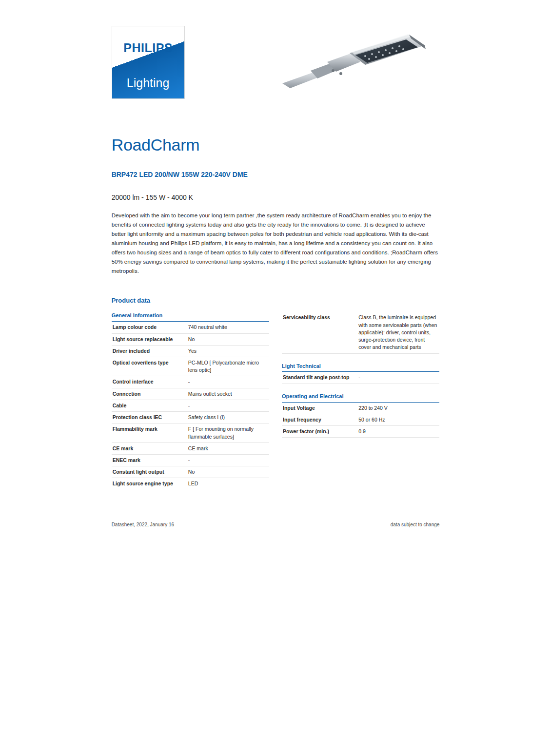PHILIPS
Lighting
RoadCharm
BRP472 LED 200/NW 155W 220-240V DME
20000 lm - 155 W - 4000 K
Developed with the aim to become your long term partner ,the system ready architecture of RoadCharm enables you to enjoy the benefits of connected lighting systems today and also gets the city ready for the innovations to come. ;It is designed to achieve better light uniformity and a maximum spacing between poles for both pedestrian and vehicle road applications. With its die-cast aluminium housing and Philips LED platform, it is easy to maintain, has a long lifetime and a consistency you can count on. It also offers two housing sizes and a range of beam optics to fully cater to different road configurations and conditions. ;RoadCharm offers 50% energy savings compared to conventional lamp systems, making it the perfect sustainable lighting solution for any emerging metropolis.
Product data
General Information
| Lamp colour code | 740 neutral white |
| Light source replaceable | No |
| Driver included | Yes |
| Optical cover/lens type | PC-MLO [ Polycarbonate micro lens optic] |
| Control interface | - |
| Connection | Mains outlet socket |
| Cable | - |
| Protection class IEC | Safety class I (I) |
| Flammability mark | F [ For mounting on normally flammable surfaces] |
| CE mark | CE mark |
| ENEC mark | - |
| Constant light output | No |
| Light source engine type | LED |
| Serviceability class | Class B, the luminaire is equipped with some serviceable parts (when applicable): driver, control units, surge-protection device, front cover and mechanical parts |
Light Technical
| Standard tilt angle post-top | - |
Operating and Electrical
| Input Voltage | 220 to 240 V |
| Input frequency | 50 or 60 Hz |
| Power factor (min.) | 0.9 |
Datasheet, 2022, January 16 data subject to change